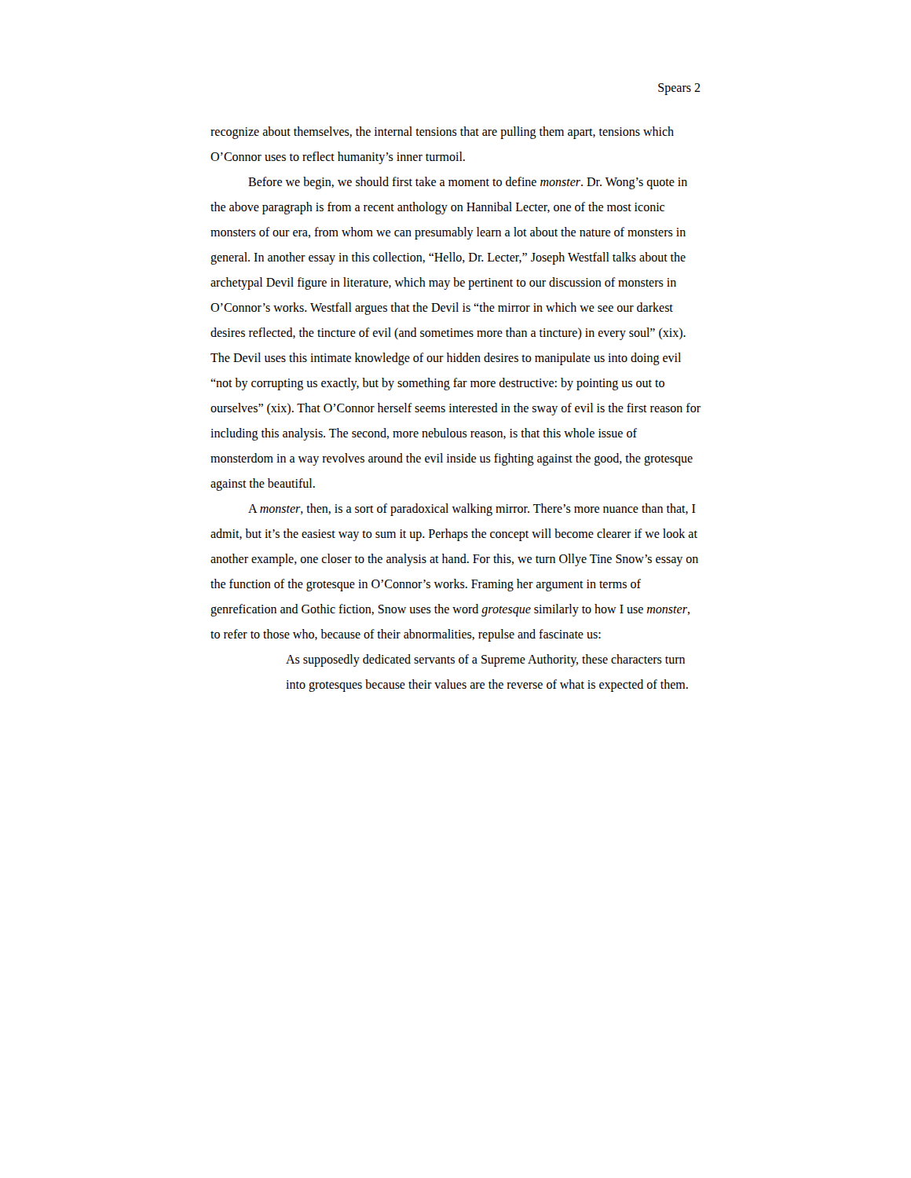Spears 2
recognize about themselves, the internal tensions that are pulling them apart, tensions which O’Connor uses to reflect humanity’s inner turmoil.
Before we begin, we should first take a moment to define monster. Dr. Wong’s quote in the above paragraph is from a recent anthology on Hannibal Lecter, one of the most iconic monsters of our era, from whom we can presumably learn a lot about the nature of monsters in general. In another essay in this collection, “Hello, Dr. Lecter,” Joseph Westfall talks about the archetypal Devil figure in literature, which may be pertinent to our discussion of monsters in O’Connor’s works. Westfall argues that the Devil is “the mirror in which we see our darkest desires reflected, the tincture of evil (and sometimes more than a tincture) in every soul” (xix). The Devil uses this intimate knowledge of our hidden desires to manipulate us into doing evil “not by corrupting us exactly, but by something far more destructive: by pointing us out to ourselves” (xix). That O’Connor herself seems interested in the sway of evil is the first reason for including this analysis. The second, more nebulous reason, is that this whole issue of monsterdom in a way revolves around the evil inside us fighting against the good, the grotesque against the beautiful.
A monster, then, is a sort of paradoxical walking mirror. There’s more nuance than that, I admit, but it’s the easiest way to sum it up. Perhaps the concept will become clearer if we look at another example, one closer to the analysis at hand. For this, we turn Ollye Tine Snow’s essay on the function of the grotesque in O’Connor’s works. Framing her argument in terms of genrefication and Gothic fiction, Snow uses the word grotesque similarly to how I use monster, to refer to those who, because of their abnormalities, repulse and fascinate us:
As supposedly dedicated servants of a Supreme Authority, these characters turn into grotesques because their values are the reverse of what is expected of them.